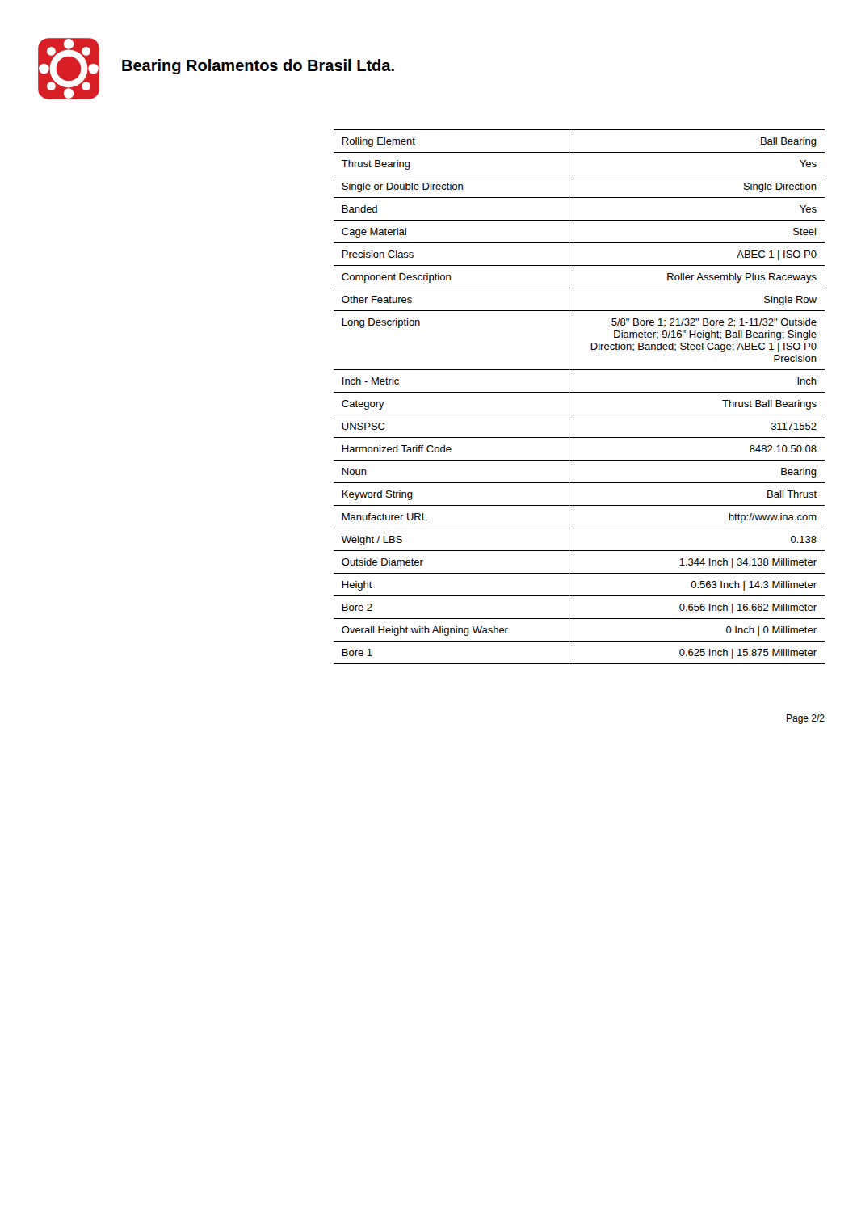Bearing Rolamentos do Brasil Ltda.
| Rolling Element | Ball Bearing |
| Thrust Bearing | Yes |
| Single or Double Direction | Single Direction |
| Banded | Yes |
| Cage Material | Steel |
| Precision Class | ABEC 1 / ISO P0 |
| Component Description | Roller Assembly Plus Raceways |
| Other Features | Single Row |
| Long Description | 5/8" Bore 1; 21/32" Bore 2; 1-11/32" Outside Diameter; 9/16" Height; Ball Bearing; Single Direction; Banded; Steel Cage; ABEC 1 / ISO P0 Precision |
| Inch - Metric | Inch |
| Category | Thrust Ball Bearings |
| UNSPSC | 31171552 |
| Harmonized Tariff Code | 8482.10.50.08 |
| Noun | Bearing |
| Keyword String | Ball Thrust |
| Manufacturer URL | http://www.ina.com |
| Weight / LBS | 0.138 |
| Outside Diameter | 1.344 Inch / 34.138 Millimeter |
| Height | 0.563 Inch / 14.3 Millimeter |
| Bore 2 | 0.656 Inch / 16.662 Millimeter |
| Overall Height with Aligning Washer | 0 Inch / 0 Millimeter |
| Bore 1 | 0.625 Inch / 15.875 Millimeter |
Page 2/2